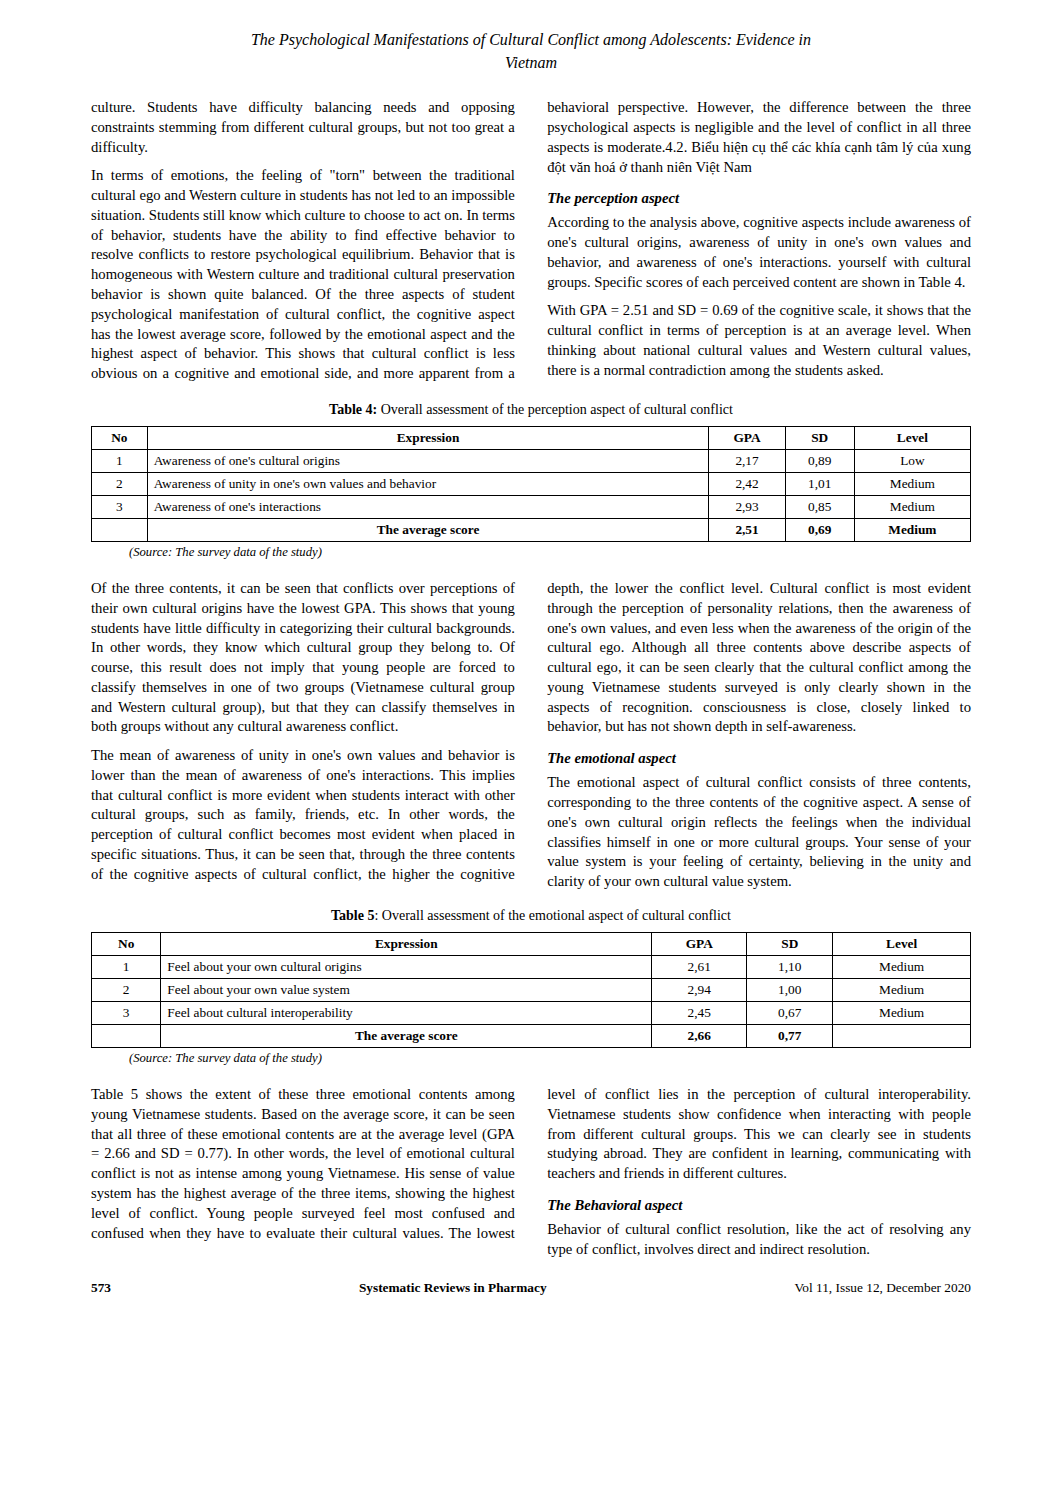The Psychological Manifestations of Cultural Conflict among Adolescents: Evidence in
Vietnam
culture. Students have difficulty balancing needs and opposing constraints stemming from different cultural groups, but not too great a difficulty.
In terms of emotions, the feeling of "torn" between the traditional cultural ego and Western culture in students has not led to an impossible situation. Students still know which culture to choose to act on. In terms of behavior, students have the ability to find effective behavior to resolve conflicts to restore psychological equilibrium. Behavior that is homogeneous with Western culture and traditional cultural preservation behavior is shown quite balanced. Of the three aspects of student psychological manifestation of cultural conflict, the cognitive aspect has the lowest average score, followed by the emotional aspect and the highest aspect of behavior. This shows that cultural conflict is less obvious on a cognitive and emotional side, and more apparent from a behavioral perspective. However, the difference between the three psychological aspects is negligible and the level of conflict in all three aspects is moderate.4.2. Biểu hiện cụ thể các khía cạnh tâm lý của xung đột văn hoá ở thanh niên Việt Nam
The perception aspect
According to the analysis above, cognitive aspects include awareness of one's cultural origins, awareness of unity in one's own values and behavior, and awareness of one's interactions. yourself with cultural groups. Specific scores of each perceived content are shown in Table 4.
With GPA = 2.51 and SD = 0.69 of the cognitive scale, it shows that the cultural conflict in terms of perception is at an average level. When thinking about national cultural values and Western cultural values, there is a normal contradiction among the students asked.
Table 4: Overall assessment of the perception aspect of cultural conflict
| No | Expression | GPA | SD | Level |
| --- | --- | --- | --- | --- |
| 1 | Awareness of one's cultural origins | 2,17 | 0,89 | Low |
| 2 | Awareness of unity in one's own values and behavior | 2,42 | 1,01 | Medium |
| 3 | Awareness of one's interactions | 2,93 | 0,85 | Medium |
| | The average score | 2,51 | 0,69 | Medium |
(Source: The survey data of the study)
Of the three contents, it can be seen that conflicts over perceptions of their own cultural origins have the lowest GPA. This shows that young students have little difficulty in categorizing their cultural backgrounds. In other words, they know which cultural group they belong to. Of course, this result does not imply that young people are forced to classify themselves in one of two groups (Vietnamese cultural group and Western cultural group), but that they can classify themselves in both groups without any cultural awareness conflict.
The mean of awareness of unity in one's own values and behavior is lower than the mean of awareness of one's interactions. This implies that cultural conflict is more evident when students interact with other cultural groups, such as family, friends, etc. In other words, the perception of cultural conflict becomes most evident when placed in specific situations. Thus, it can be seen that, through the three contents of the cognitive aspects of cultural conflict, the higher the cognitive depth, the lower the conflict level. Cultural conflict is most evident through the perception of personality relations, then the awareness of one's own values, and even less when the awareness of the origin of the cultural ego. Although all three contents above describe aspects of cultural ego, it can be seen clearly that the cultural conflict among the young Vietnamese students surveyed is only clearly shown in the aspects of recognition. consciousness is close, closely linked to behavior, but has not shown depth in self-awareness.
The emotional aspect
The emotional aspect of cultural conflict consists of three contents, corresponding to the three contents of the cognitive aspect. A sense of one's own cultural origin reflects the feelings when the individual classifies himself in one or more cultural groups. Your sense of your value system is your feeling of certainty, believing in the unity and clarity of your own cultural value system.
Table 5: Overall assessment of the emotional aspect of cultural conflict
| No | Expression | GPA | SD | Level |
| --- | --- | --- | --- | --- |
| 1 | Feel about your own cultural origins | 2,61 | 1,10 | Medium |
| 2 | Feel about your own value system | 2,94 | 1,00 | Medium |
| 3 | Feel about cultural interoperability | 2,45 | 0,67 | Medium |
| | The average score | 2,66 | 0,77 | |
(Source: The survey data of the study)
Table 5 shows the extent of these three emotional contents among young Vietnamese students. Based on the average score, it can be seen that all three of these emotional contents are at the average level (GPA = 2.66 and SD = 0.77). In other words, the level of emotional cultural conflict is not as intense among young Vietnamese. His sense of value system has the highest average of the three items, showing the highest level of conflict. Young people surveyed feel most confused and confused when they have to evaluate their cultural values. The lowest level of conflict lies in the perception of cultural interoperability. Vietnamese students show confidence when interacting with people from different cultural groups. This we can clearly see in students studying abroad. They are confident in learning, communicating with teachers and friends in different cultures.
The Behavioral aspect
Behavior of cultural conflict resolution, like the act of resolving any type of conflict, involves direct and indirect resolution.
573
Systematic Reviews in Pharmacy
Vol 11, Issue 12, December 2020